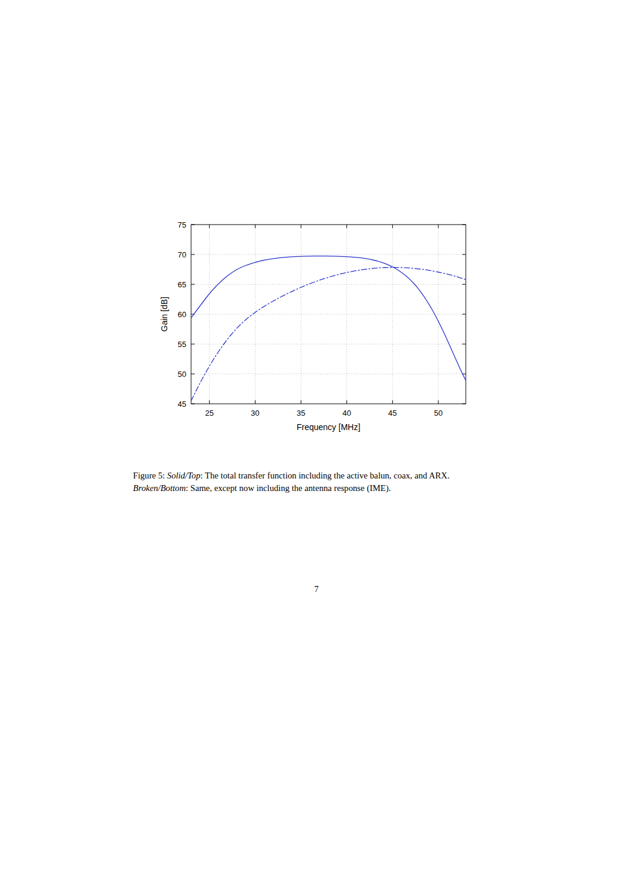Gain versus frequency Two curves of gain in decibels versus frequency in megahertz from about 23 to 53 megahertz. The solid curve peaks near 72 dB between 33 and 42 MHz. The broken curve peaks near 71.3 dB around 38 to 40 MHz and falls off more steeply at low frequencies. 25 30 35 40 45 50 45 50 55 60 65 70 75 Frequency [MHz] Gain [dB]
Figure 5: Solid/Top: The total transfer function including the active balun, coax, and ARX. Broken/Bottom: Same, except now including the antenna response (IME).
7